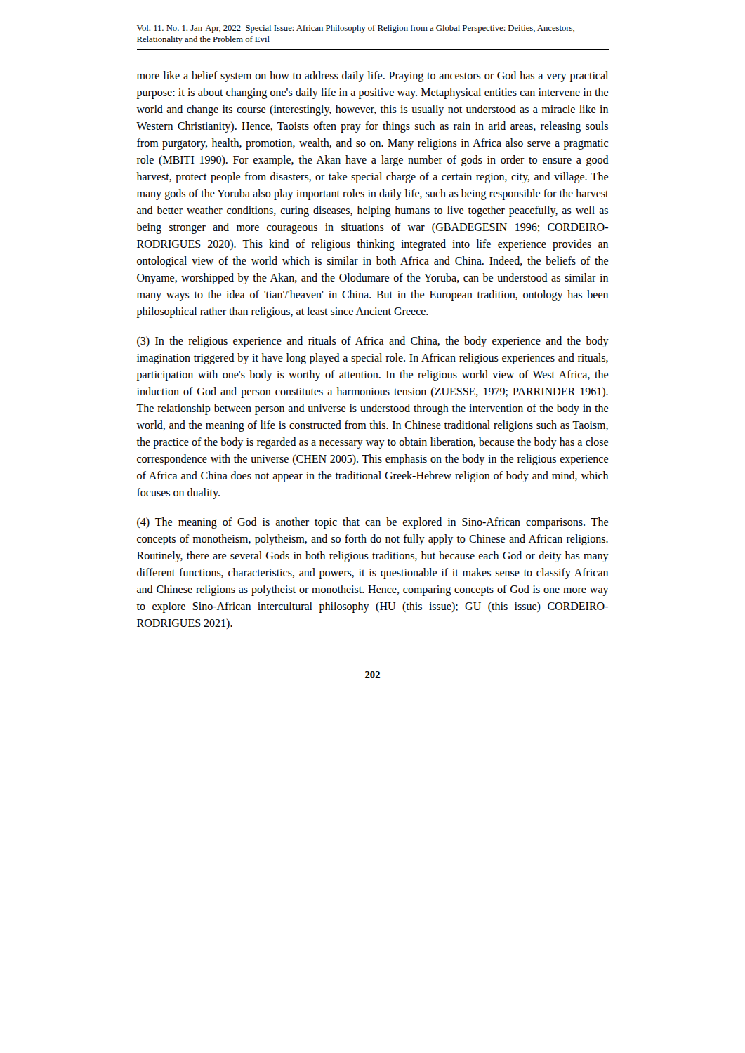Vol. 11. No. 1. Jan-Apr, 2022 Special Issue: African Philosophy of Religion from a Global Perspective: Deities, Ancestors, Relationality and the Problem of Evil
more like a belief system on how to address daily life. Praying to ancestors or God has a very practical purpose: it is about changing one's daily life in a positive way. Metaphysical entities can intervene in the world and change its course (interestingly, however, this is usually not understood as a miracle like in Western Christianity). Hence, Taoists often pray for things such as rain in arid areas, releasing souls from purgatory, health, promotion, wealth, and so on. Many religions in Africa also serve a pragmatic role (MBITI 1990). For example, the Akan have a large number of gods in order to ensure a good harvest, protect people from disasters, or take special charge of a certain region, city, and village. The many gods of the Yoruba also play important roles in daily life, such as being responsible for the harvest and better weather conditions, curing diseases, helping humans to live together peacefully, as well as being stronger and more courageous in situations of war (GBADEGESIN 1996; CORDEIRO-RODRIGUES 2020). This kind of religious thinking integrated into life experience provides an ontological view of the world which is similar in both Africa and China. Indeed, the beliefs of the Onyame, worshipped by the Akan, and the Olodumare of the Yoruba, can be understood as similar in many ways to the idea of 'tian'/'heaven' in China. But in the European tradition, ontology has been philosophical rather than religious, at least since Ancient Greece.
(3) In the religious experience and rituals of Africa and China, the body experience and the body imagination triggered by it have long played a special role. In African religious experiences and rituals, participation with one's body is worthy of attention. In the religious world view of West Africa, the induction of God and person constitutes a harmonious tension (ZUESSE, 1979; PARRINDER 1961). The relationship between person and universe is understood through the intervention of the body in the world, and the meaning of life is constructed from this. In Chinese traditional religions such as Taoism, the practice of the body is regarded as a necessary way to obtain liberation, because the body has a close correspondence with the universe (CHEN 2005). This emphasis on the body in the religious experience of Africa and China does not appear in the traditional Greek-Hebrew religion of body and mind, which focuses on duality.
(4) The meaning of God is another topic that can be explored in Sino-African comparisons. The concepts of monotheism, polytheism, and so forth do not fully apply to Chinese and African religions. Routinely, there are several Gods in both religious traditions, but because each God or deity has many different functions, characteristics, and powers, it is questionable if it makes sense to classify African and Chinese religions as polytheist or monotheist. Hence, comparing concepts of God is one more way to explore Sino-African intercultural philosophy (HU (this issue); GU (this issue) CORDEIRO-RODRIGUES 2021).
202